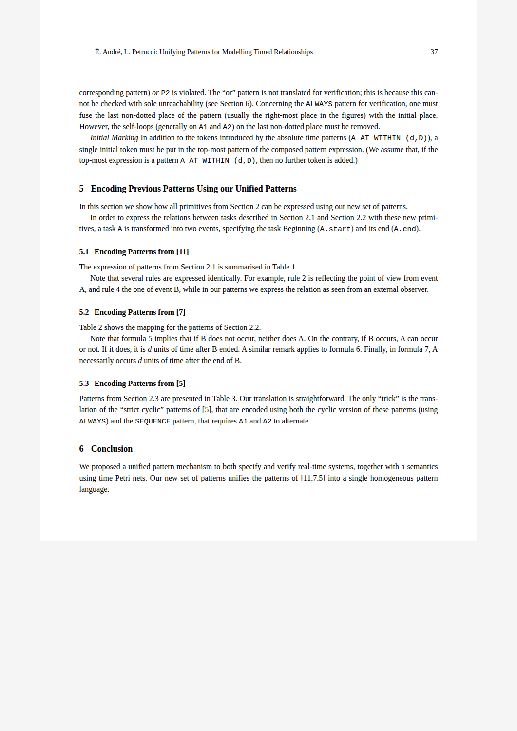É. André, L. Petrucci: Unifying Patterns for Modelling Timed Relationships 37
corresponding pattern) or P2 is violated. The “or” pattern is not translated for verification; this is because this cannot be checked with sole unreachability (see Section 6). Concerning the ALWAYS pattern for verification, one must fuse the last non-dotted place of the pattern (usually the right-most place in the figures) with the initial place. However, the self-loops (generally on A1 and A2) on the last non-dotted place must be removed.
Initial Marking In addition to the tokens introduced by the absolute time patterns (A AT WITHIN (d,D)), a single initial token must be put in the top-most pattern of the composed pattern expression. (We assume that, if the top-most expression is a pattern A AT WITHIN (d,D), then no further token is added.)
5 Encoding Previous Patterns Using our Unified Patterns
In this section we show how all primitives from Section 2 can be expressed using our new set of patterns.
In order to express the relations between tasks described in Section 2.1 and Section 2.2 with these new primitives, a task A is transformed into two events, specifying the task Beginning (A.start) and its end (A.end).
5.1 Encoding Patterns from [11]
The expression of patterns from Section 2.1 is summarised in Table 1.
Note that several rules are expressed identically. For example, rule 2 is reflecting the point of view from event A, and rule 4 the one of event B, while in our patterns we express the relation as seen from an external observer.
5.2 Encoding Patterns from [7]
Table 2 shows the mapping for the patterns of Section 2.2.
Note that formula 5 implies that if B does not occur, neither does A. On the contrary, if B occurs, A can occur or not. If it does, it is d units of time after B ended. A similar remark applies to formula 6. Finally, in formula 7, A necessarily occurs d units of time after the end of B.
5.3 Encoding Patterns from [5]
Patterns from Section 2.3 are presented in Table 3. Our translation is straightforward. The only “trick” is the translation of the “strict cyclic” patterns of [5], that are encoded using both the cyclic version of these patterns (using ALWAYS) and the SEQUENCE pattern, that requires A1 and A2 to alternate.
6 Conclusion
We proposed a unified pattern mechanism to both specify and verify real-time systems, together with a semantics using time Petri nets. Our new set of patterns unifies the patterns of [11,7,5] into a single homogeneous pattern language.